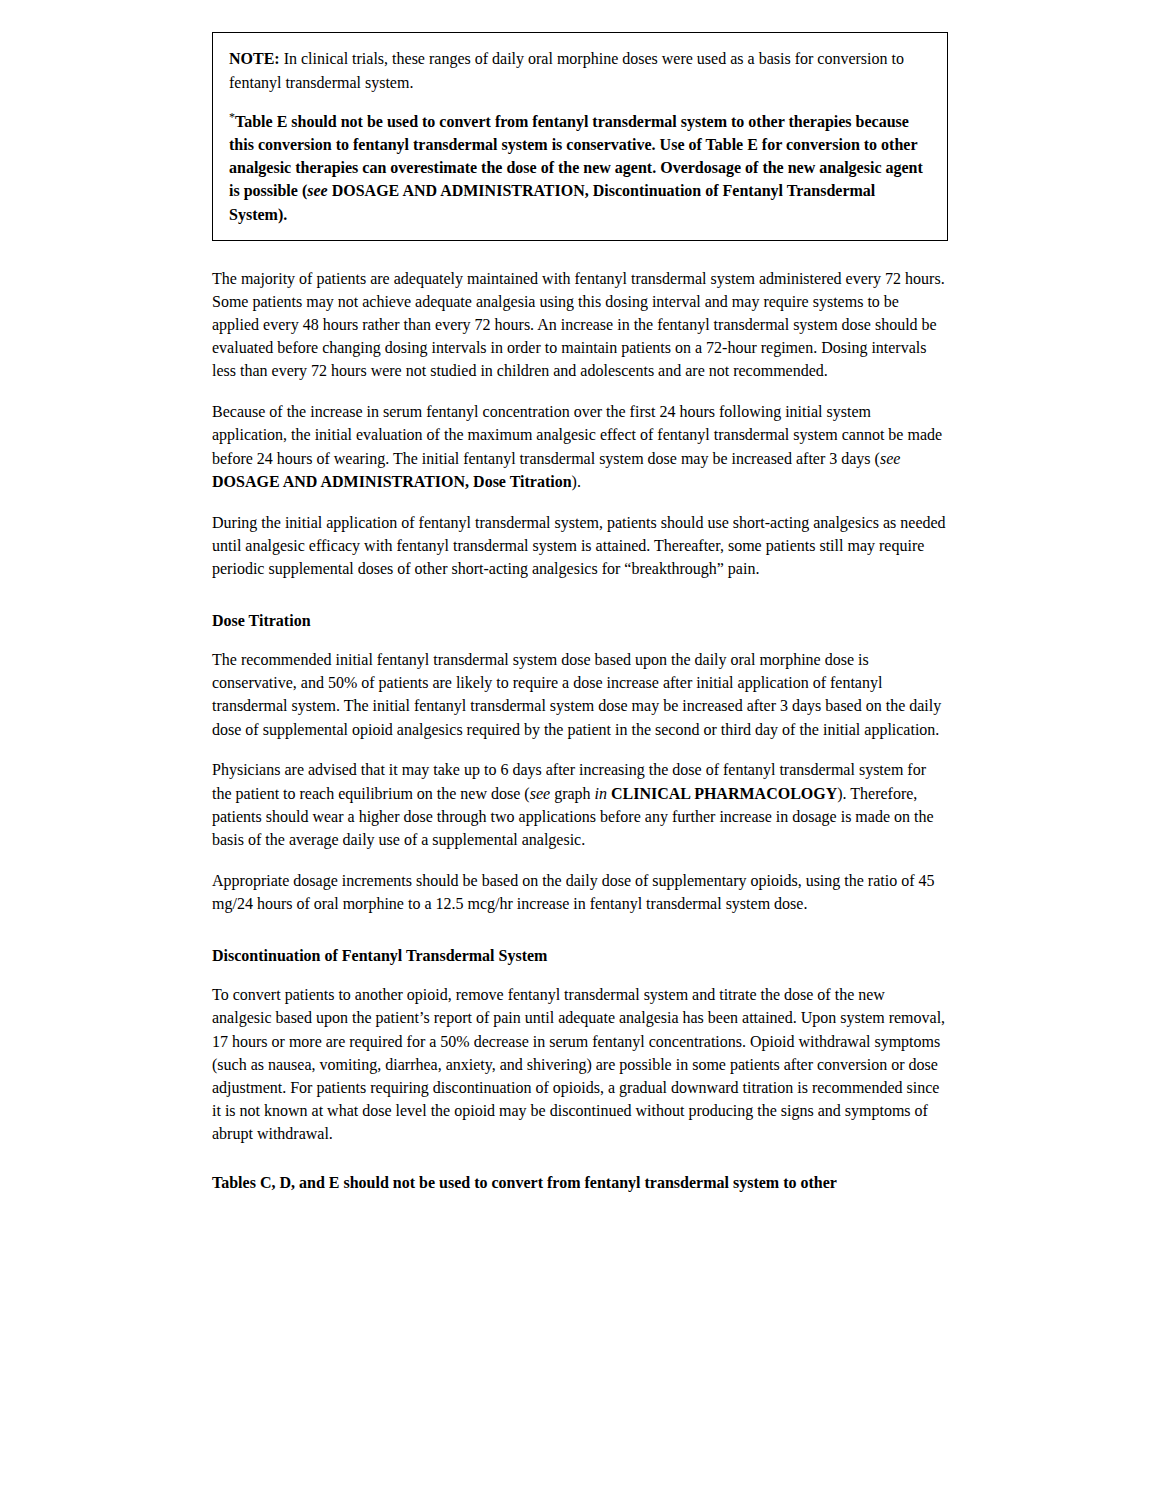NOTE: In clinical trials, these ranges of daily oral morphine doses were used as a basis for conversion to fentanyl transdermal system.
*Table E should not be used to convert from fentanyl transdermal system to other therapies because this conversion to fentanyl transdermal system is conservative. Use of Table E for conversion to other analgesic therapies can overestimate the dose of the new agent. Overdosage of the new analgesic agent is possible (see DOSAGE AND ADMINISTRATION, Discontinuation of Fentanyl Transdermal System).
The majority of patients are adequately maintained with fentanyl transdermal system administered every 72 hours. Some patients may not achieve adequate analgesia using this dosing interval and may require systems to be applied every 48 hours rather than every 72 hours. An increase in the fentanyl transdermal system dose should be evaluated before changing dosing intervals in order to maintain patients on a 72-hour regimen. Dosing intervals less than every 72 hours were not studied in children and adolescents and are not recommended.
Because of the increase in serum fentanyl concentration over the first 24 hours following initial system application, the initial evaluation of the maximum analgesic effect of fentanyl transdermal system cannot be made before 24 hours of wearing. The initial fentanyl transdermal system dose may be increased after 3 days (see DOSAGE AND ADMINISTRATION, Dose Titration).
During the initial application of fentanyl transdermal system, patients should use short-acting analgesics as needed until analgesic efficacy with fentanyl transdermal system is attained. Thereafter, some patients still may require periodic supplemental doses of other short-acting analgesics for “breakthrough” pain.
Dose Titration
The recommended initial fentanyl transdermal system dose based upon the daily oral morphine dose is conservative, and 50% of patients are likely to require a dose increase after initial application of fentanyl transdermal system. The initial fentanyl transdermal system dose may be increased after 3 days based on the daily dose of supplemental opioid analgesics required by the patient in the second or third day of the initial application.
Physicians are advised that it may take up to 6 days after increasing the dose of fentanyl transdermal system for the patient to reach equilibrium on the new dose (see graph in CLINICAL PHARMACOLOGY). Therefore, patients should wear a higher dose through two applications before any further increase in dosage is made on the basis of the average daily use of a supplemental analgesic.
Appropriate dosage increments should be based on the daily dose of supplementary opioids, using the ratio of 45 mg/24 hours of oral morphine to a 12.5 mcg/hr increase in fentanyl transdermal system dose.
Discontinuation of Fentanyl Transdermal System
To convert patients to another opioid, remove fentanyl transdermal system and titrate the dose of the new analgesic based upon the patient’s report of pain until adequate analgesia has been attained. Upon system removal, 17 hours or more are required for a 50% decrease in serum fentanyl concentrations. Opioid withdrawal symptoms (such as nausea, vomiting, diarrhea, anxiety, and shivering) are possible in some patients after conversion or dose adjustment. For patients requiring discontinuation of opioids, a gradual downward titration is recommended since it is not known at what dose level the opioid may be discontinued without producing the signs and symptoms of abrupt withdrawal.
Tables C, D, and E should not be used to convert from fentanyl transdermal system to other